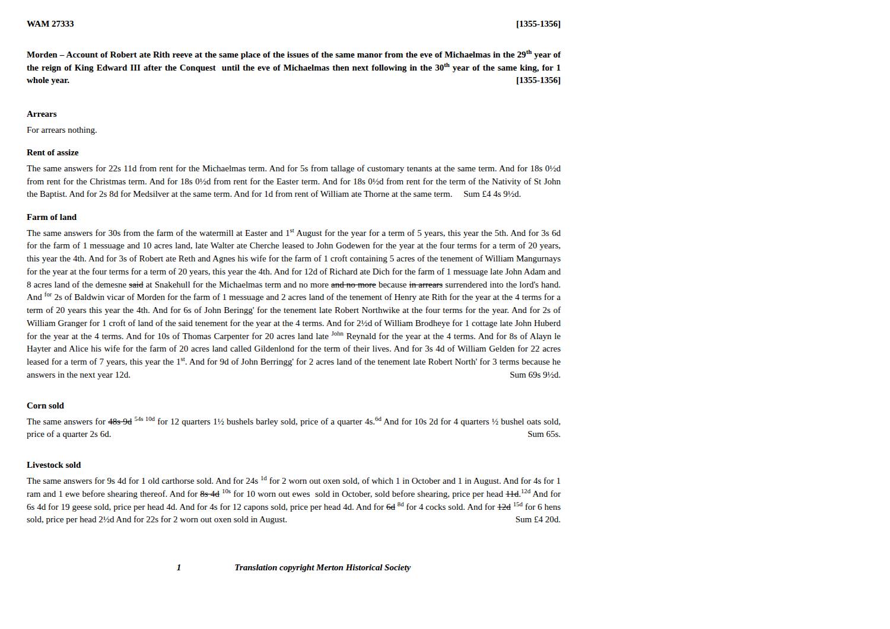WAM 27333 [1355-1356]
Morden – Account of Robert ate Rith reeve at the same place of the issues of the same manor from the eve of Michaelmas in the 29th year of the reign of King Edward III after the Conquest until the eve of Michaelmas then next following in the 30th year of the same king, for 1 whole year. [1355-1356]
Arrears
For arrears nothing.
Rent of assize
The same answers for 22s 11d from rent for the Michaelmas term. And for 5s from tallage of customary tenants at the same term. And for 18s 0½d from rent for the Christmas term. And for 18s 0½d from rent for the Easter term. And for 18s 0½d from rent for the term of the Nativity of St John the Baptist. And for 2s 8d for Medsilver at the same term. And for 1d from rent of William ate Thorne at the same term. Sum £4 4s 9½d.
Farm of land
The same answers for 30s from the farm of the watermill at Easter and 1st August for the year for a term of 5 years, this year the 5th. And for 3s 6d for the farm of 1 messuage and 10 acres land, late Walter ate Cherche leased to John Godewen for the year at the four terms for a term of 20 years, this year the 4th. And for 3s of Robert ate Reth and Agnes his wife for the farm of 1 croft containing 5 acres of the tenement of William Mangurnays for the year at the four terms for a term of 20 years, this year the 4th. And for 12d of Richard ate Dich for the farm of 1 messuage late John Adam and 8 acres land of the demesne said at Snakehull for the Michaelmas term and no more and no more because in arrears surrendered into the lord's hand. And for 2s of Baldwin vicar of Morden for the farm of 1 messuage and 2 acres land of the tenement of Henry ate Rith for the year at the 4 terms for a term of 20 years this year the 4th. And for 6s of John Beringg' for the tenement late Robert Northwike at the four terms for the year. And for 2s of William Granger for 1 croft of land of the said tenement for the year at the 4 terms. And for 2½d of William Brodheye for 1 cottage late John Huberd for the year at the 4 terms. And for 10s of Thomas Carpenter for 20 acres land late John Reynald for the year at the 4 terms. And for 8s of Alayn le Hayter and Alice his wife for the farm of 20 acres land called Gildenlond for the term of their lives. And for 3s 4d of William Gelden for 22 acres leased for a term of 7 years, this year the 1st. And for 9d of John Berringg' for 2 acres land of the tenement late Robert North' for 3 terms because he answers in the next year 12d. Sum 69s 9½d.
Corn sold
The same answers for 48s 9d 54s 10d for 12 quarters 1½ bushels barley sold, price of a quarter 4s.6d And for 10s 2d for 4 quarters ½ bushel oats sold, price of a quarter 2s 6d. Sum 65s.
Livestock sold
The same answers for 9s 4d for 1 old carthorse sold. And for 24s 1d for 2 worn out oxen sold, of which 1 in October and 1 in August. And for 4s for 1 ram and 1 ewe before shearing thereof. And for 8s 4d 10s for 10 worn out ewes sold in October, sold before shearing, price per head 11d.12d And for 6s 4d for 19 geese sold, price per head 4d. And for 4s for 12 capons sold, price per head 4d. And for 6d 8d for 4 cocks sold. And for 12d 15d for 6 hens sold, price per head 2½d And for 22s for 2 worn out oxen sold in August. Sum £4 20d.
1 Translation copyright Merton Historical Society